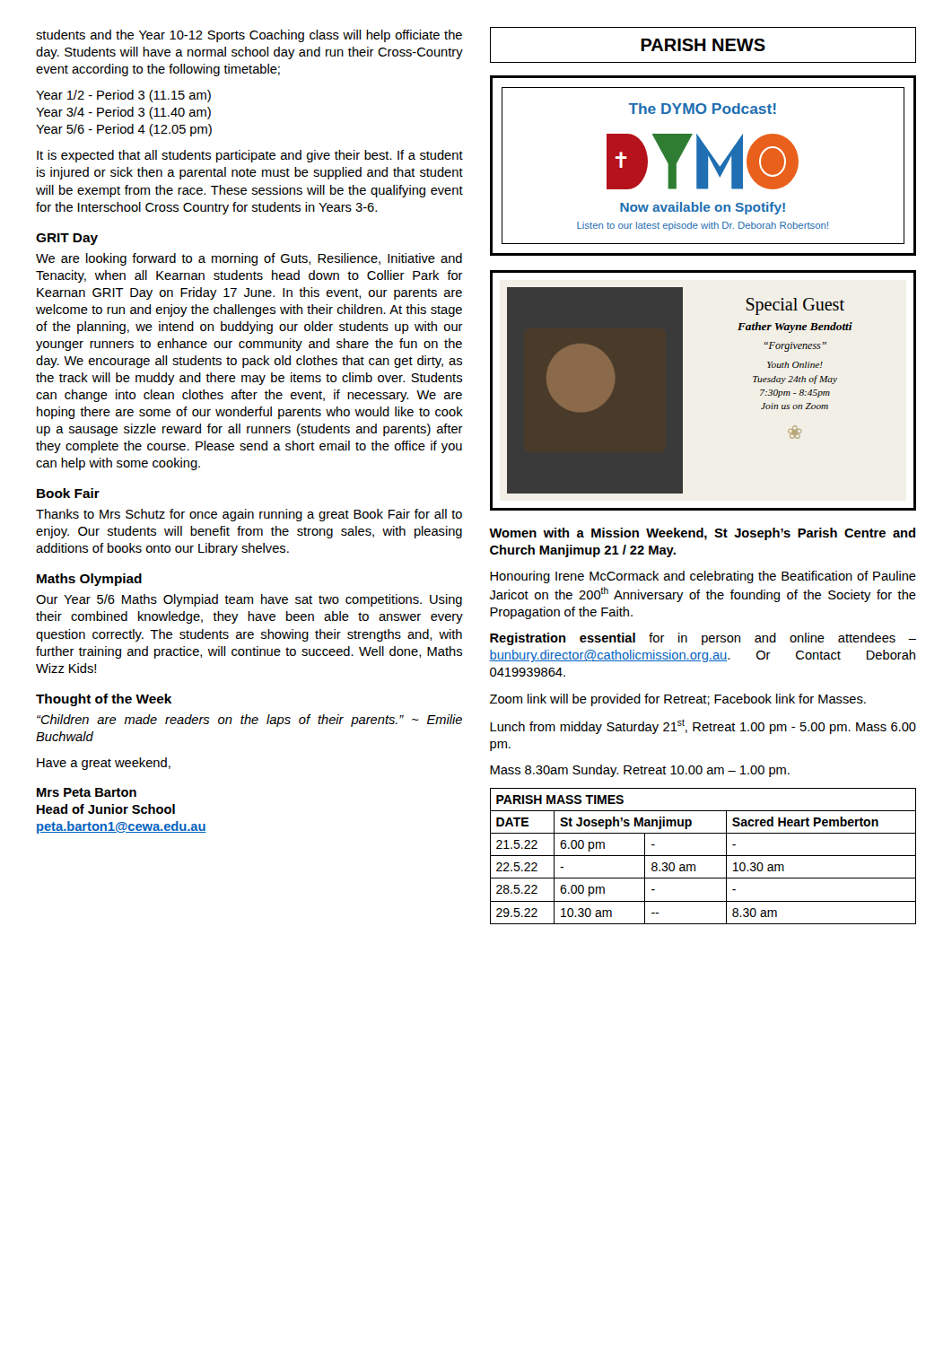students and the Year 10-12 Sports Coaching class will help officiate the day. Students will have a normal school day and run their Cross-Country event according to the following timetable;
Year 1/2 - Period 3 (11.15 am)
Year 3/4 - Period 3 (11.40 am)
Year 5/6 - Period 4 (12.05 pm)
It is expected that all students participate and give their best. If a student is injured or sick then a parental note must be supplied and that student will be exempt from the race. These sessions will be the qualifying event for the Interschool Cross Country for students in Years 3-6.
GRIT Day
We are looking forward to a morning of Guts, Resilience, Initiative and Tenacity, when all Kearnan students head down to Collier Park for Kearnan GRIT Day on Friday 17 June. In this event, our parents are welcome to run and enjoy the challenges with their children. At this stage of the planning, we intend on buddying our older students up with our younger runners to enhance our community and share the fun on the day. We encourage all students to pack old clothes that can get dirty, as the track will be muddy and there may be items to climb over. Students can change into clean clothes after the event, if necessary. We are hoping there are some of our wonderful parents who would like to cook up a sausage sizzle reward for all runners (students and parents) after they complete the course. Please send a short email to the office if you can help with some cooking.
Book Fair
Thanks to Mrs Schutz for once again running a great Book Fair for all to enjoy. Our students will benefit from the strong sales, with pleasing additions of books onto our Library shelves.
Maths Olympiad
Our Year 5/6 Maths Olympiad team have sat two competitions. Using their combined knowledge, they have been able to answer every question correctly. The students are showing their strengths and, with further training and practice, will continue to succeed. Well done, Maths Wizz Kids!
Thought of the Week
“Children are made readers on the laps of their parents.” ~ Emilie Buchwald
Have a great weekend,
Mrs Peta Barton
Head of Junior School
peta.barton1@cewa.edu.au
PARISH NEWS
The DYMO Podcast!
Now available on Spotify!
Listen to our latest episode with Dr. Deborah Robertson!
Special Guest Father Wayne Bendotti “Forgiveness” Youth Online!
Tuesday 24th of May
7:30pm - 8:45pm
Join us on Zoom ❀
Women with a Mission Weekend, St Joseph’s Parish Centre and Church Manjimup 21 / 22 May.
Honouring Irene McCormack and celebrating the Beatification of Pauline Jaricot on the 200th Anniversary of the founding of the Society for the Propagation of the Faith.
Registration essential for in person and online attendees – bunbury.director@catholicmission.org.au. Or Contact Deborah 0419939864.
Zoom link will be provided for Retreat; Facebook link for Masses.
Lunch from midday Saturday 21st, Retreat 1.00 pm - 5.00 pm. Mass 6.00 pm.
Mass 8.30am Sunday. Retreat 10.00 am – 1.00 pm.
| PARISH MASS TIMES |
| DATE | St Joseph’s Manjimup | Sacred Heart Pemberton |
| 21.5.22 | 6.00 pm | - | - |
| 22.5.22 | - | 8.30 am | 10.30 am |
| 28.5.22 | 6.00 pm | - | - |
| 29.5.22 | 10.30 am | -- | 8.30 am |